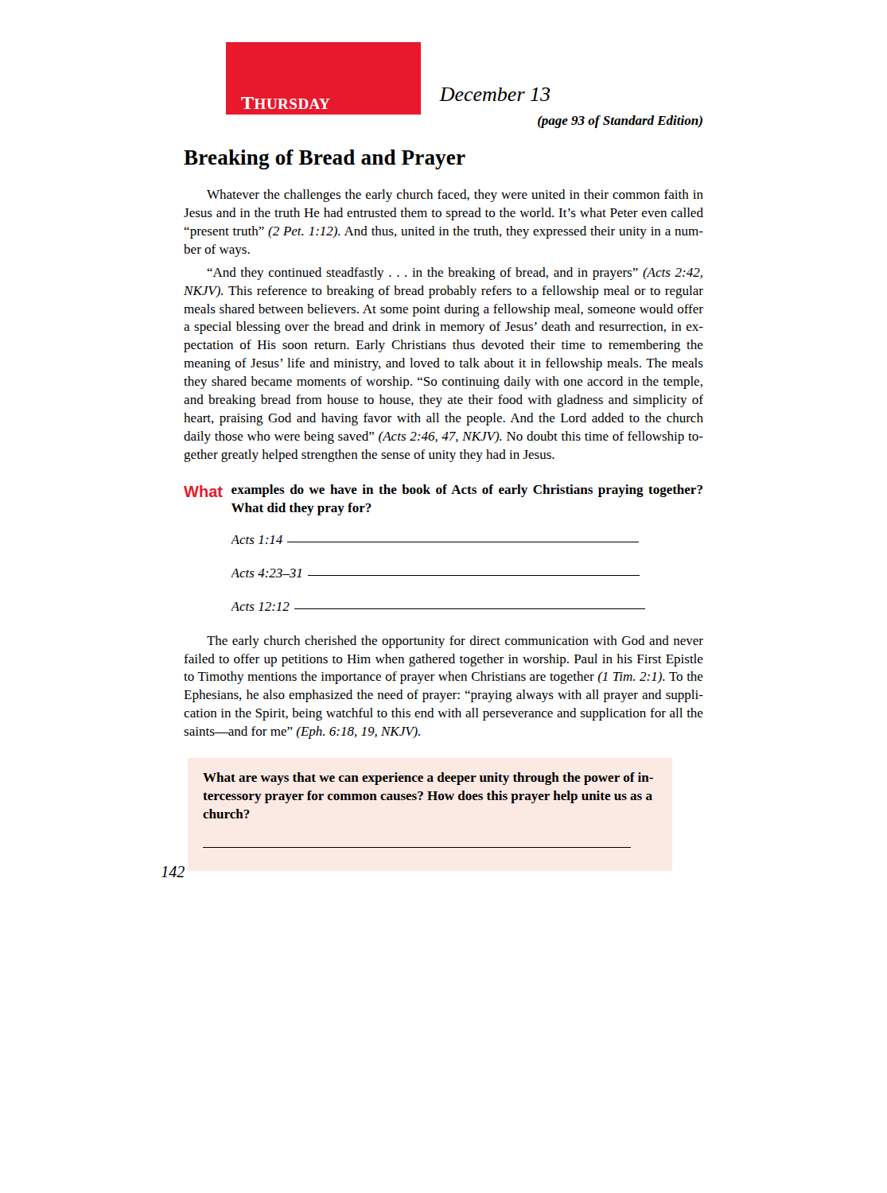Thursday
December 13
(page 93 of Standard Edition)
Breaking of Bread and Prayer
Whatever the challenges the early church faced, they were united in their common faith in Jesus and in the truth He had entrusted them to spread to the world. It’s what Peter even called “present truth” (2 Pet. 1:12). And thus, united in the truth, they expressed their unity in a number of ways.
“And they continued steadfastly . . . in the breaking of bread, and in prayers” (Acts 2:42, NKJV). This reference to breaking of bread probably refers to a fellowship meal or to regular meals shared between believers. At some point during a fellowship meal, someone would offer a special blessing over the bread and drink in memory of Jesus’ death and resurrection, in expectation of His soon return. Early Christians thus devoted their time to remembering the meaning of Jesus’ life and ministry, and loved to talk about it in fellowship meals. The meals they shared became moments of worship. “So continuing daily with one accord in the temple, and breaking bread from house to house, they ate their food with gladness and simplicity of heart, prais­ing God and having favor with all the people. And the Lord added to the church daily those who were being saved” (Acts 2:46, 47, NKJV). No doubt this time of fellowship together greatly helped strengthen the sense of unity they had in Jesus.
What examples do we have in the book of Acts of early Christians praying together? What did they pray for?
Acts 1:14
Acts 4:23–31
Acts 12:12
The early church cherished the opportunity for direct communication with God and never failed to offer up petitions to Him when gathered together in worship. Paul in his First Epistle to Timothy mentions the importance of prayer when Christians are together (1 Tim. 2:1). To the Ephesians, he also emphasized the need of prayer: “praying always with all prayer and supplication in the Spirit, being watchful to this end with all perseverance and supplication for all the saints—and for me” (Eph. 6:18, 19, NKJV).
What are ways that we can experience a deeper unity through the power of intercessory prayer for common causes? How does this prayer help unite us as a church?
142